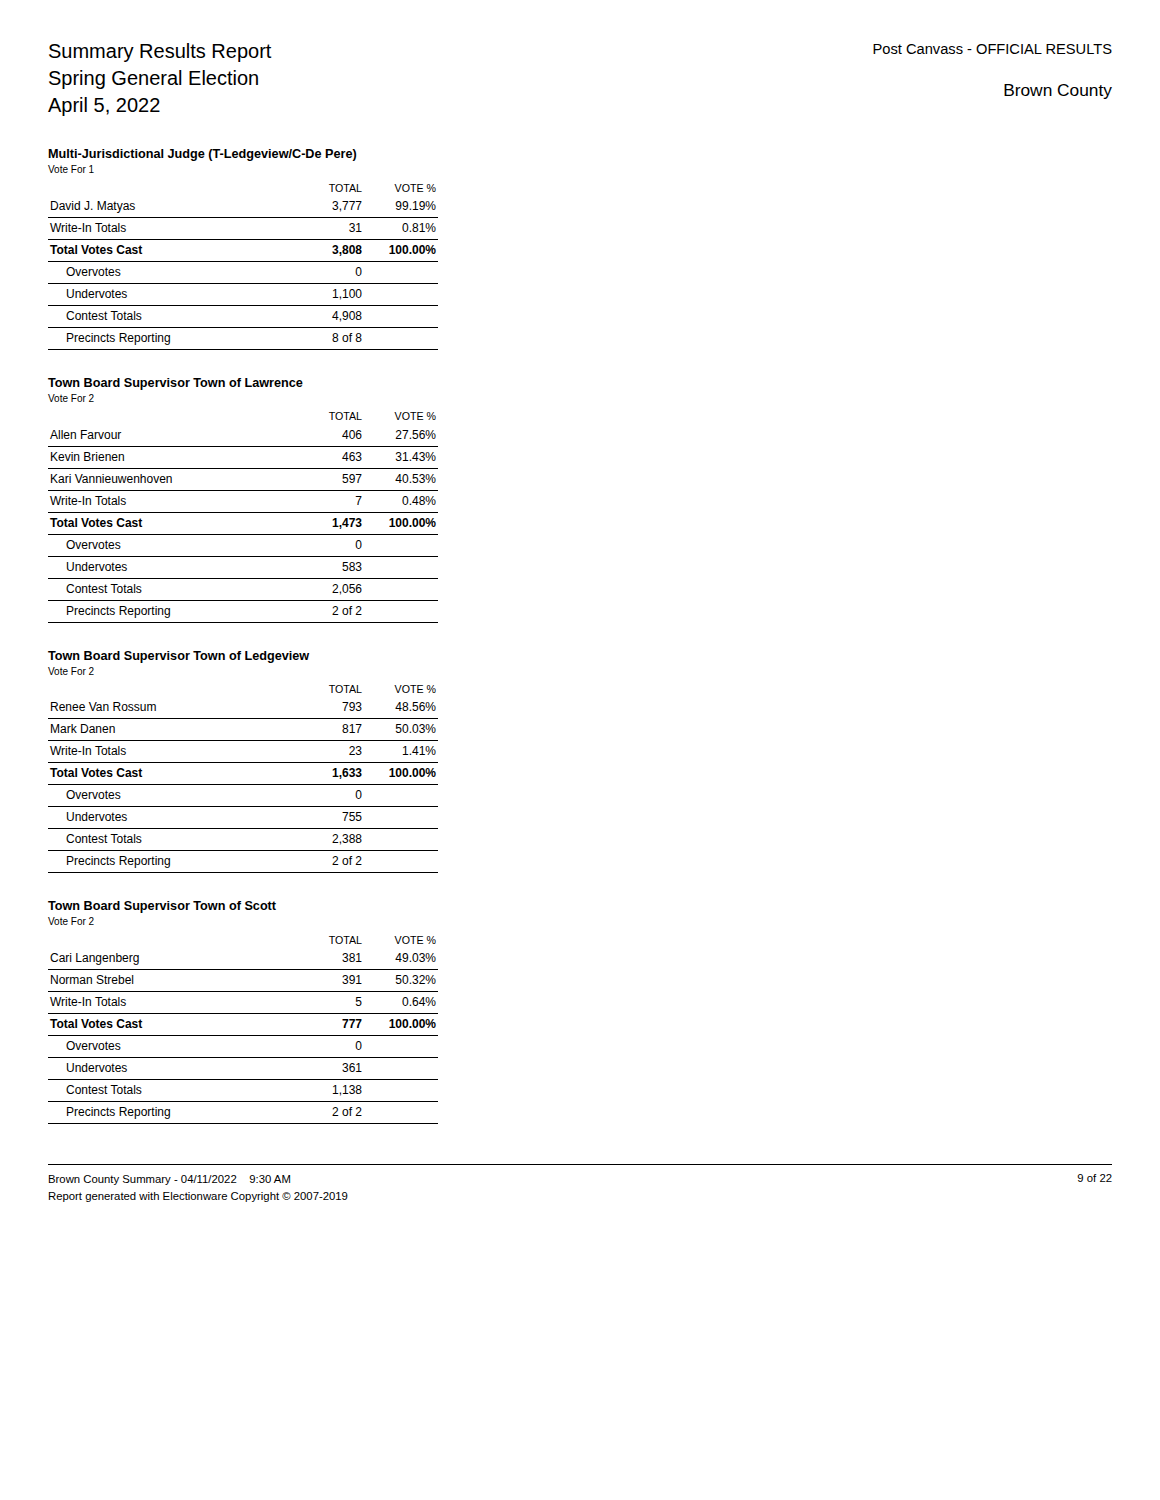Summary Results Report
Spring General Election
April 5, 2022
Post Canvass - OFFICIAL RESULTS
Brown County
Multi-Jurisdictional Judge (T-Ledgeview/C-De Pere)
Vote For 1
| | TOTAL | VOTE % |
| --- | --- | --- |
| David J. Matyas | 3,777 | 99.19% |
| Write-In Totals | 31 | 0.81% |
| Total Votes Cast | 3,808 | 100.00% |
| Overvotes | 0 | |
| Undervotes | 1,100 | |
| Contest Totals | 4,908 | |
| Precincts Reporting | 8 of 8 | |
Town Board Supervisor Town of Lawrence
Vote For 2
| | TOTAL | VOTE % |
| --- | --- | --- |
| Allen Farvour | 406 | 27.56% |
| Kevin Brienen | 463 | 31.43% |
| Kari Vannieuwenhoven | 597 | 40.53% |
| Write-In Totals | 7 | 0.48% |
| Total Votes Cast | 1,473 | 100.00% |
| Overvotes | 0 | |
| Undervotes | 583 | |
| Contest Totals | 2,056 | |
| Precincts Reporting | 2 of 2 | |
Town Board Supervisor Town of Ledgeview
Vote For 2
| | TOTAL | VOTE % |
| --- | --- | --- |
| Renee Van Rossum | 793 | 48.56% |
| Mark Danen | 817 | 50.03% |
| Write-In Totals | 23 | 1.41% |
| Total Votes Cast | 1,633 | 100.00% |
| Overvotes | 0 | |
| Undervotes | 755 | |
| Contest Totals | 2,388 | |
| Precincts Reporting | 2 of 2 | |
Town Board Supervisor Town of Scott
Vote For 2
| | TOTAL | VOTE % |
| --- | --- | --- |
| Cari Langenberg | 381 | 49.03% |
| Norman Strebel | 391 | 50.32% |
| Write-In Totals | 5 | 0.64% |
| Total Votes Cast | 777 | 100.00% |
| Overvotes | 0 | |
| Undervotes | 361 | |
| Contest Totals | 1,138 | |
| Precincts Reporting | 2 of 2 | |
Brown County Summary - 04/11/2022 9:30 AM
Report generated with Electionware Copyright © 2007-2019
9 of 22